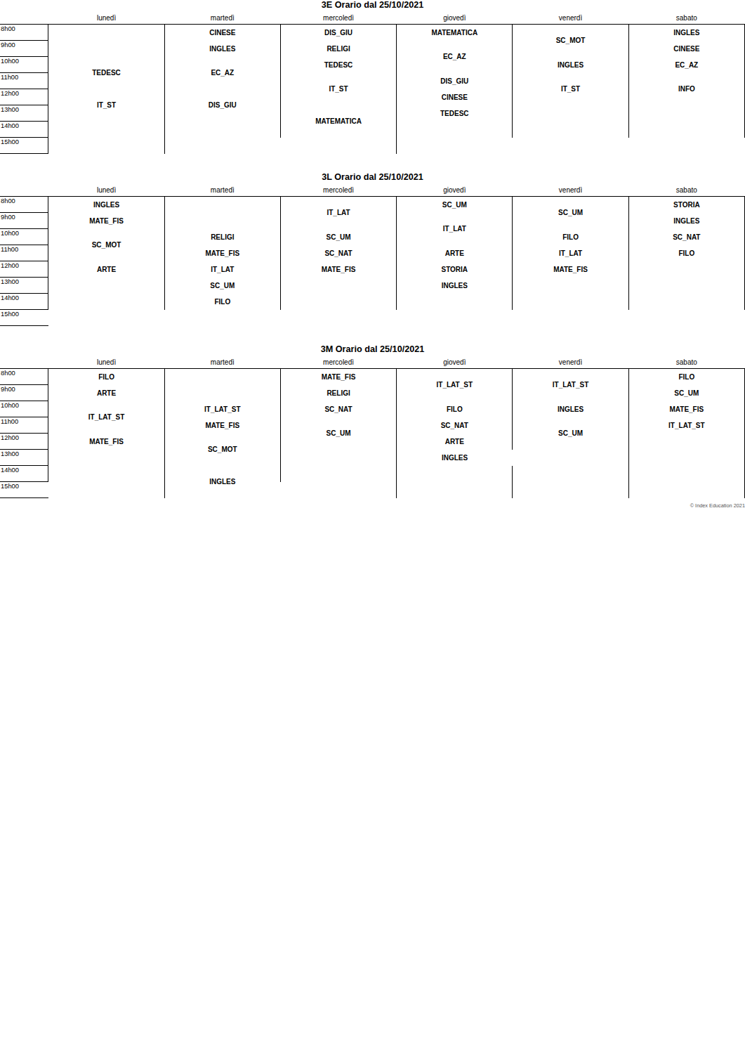3E Orario dal 25/10/2021
| | lunedì | martedì | mercoledì | giovedì | venerdì | sabato |
| --- | --- | --- | --- | --- | --- | --- |
| 8h00 | | CINESE | DIS_GIU | MATEMATICA | SC_MOT | INGLES |
| 9h00 | INGLES | RELIGI | EC_AZ | CINESE |
| 10h00 | TEDESC | EC_AZ | TEDESC | INGLES | EC_AZ |
| 11h00 | IT_ST | DIS_GIU | IT_ST | INFO |
| 12h00 | IT_ST | DIS_GIU | CINESE |
| 13h00 | MATEMATICA | TEDESC | | |
| 14h00 | | | |
| 15h00 |
3L Orario dal 25/10/2021
| | lunedì | martedì | mercoledì | giovedì | venerdì | sabato |
| --- | --- | --- | --- | --- | --- | --- |
| 8h00 | INGLES | | IT_LAT | SC_UM | SC_UM | STORIA |
| 9h00 | MATE_FIS | IT_LAT | INGLES |
| 10h00 | SC_MOT | RELIGI | SC_UM | FILO | SC_NAT |
| 11h00 | MATE_FIS | SC_NAT | ARTE | IT_LAT | FILO |
| 12h00 | ARTE | IT_LAT | MATE_FIS | STORIA | MATE_FIS | |
| 13h00 | | SC_UM | | INGLES | | |
| 14h00 | FILO | |
| 15h00 |
3M Orario dal 25/10/2021
| | lunedì | martedì | mercoledì | giovedì | venerdì | sabato |
| --- | --- | --- | --- | --- | --- | --- |
| 8h00 | FILO | | MATE_FIS | IT_LAT_ST | IT_LAT_ST | FILO |
| 9h00 | ARTE | RELIGI | SC_UM |
| 10h00 | IT_LAT_ST | IT_LAT_ST | SC_NAT | FILO | INGLES | MATE_FIS |
| 11h00 | MATE_FIS | SC_UM | SC_NAT | SC_UM | IT_LAT_ST |
| 12h00 | MATE_FIS | SC_MOT | ARTE | |
| 13h00 | | | INGLES |
| 14h00 | INGLES | | | |
| 15h00 |
© Index Education 2021